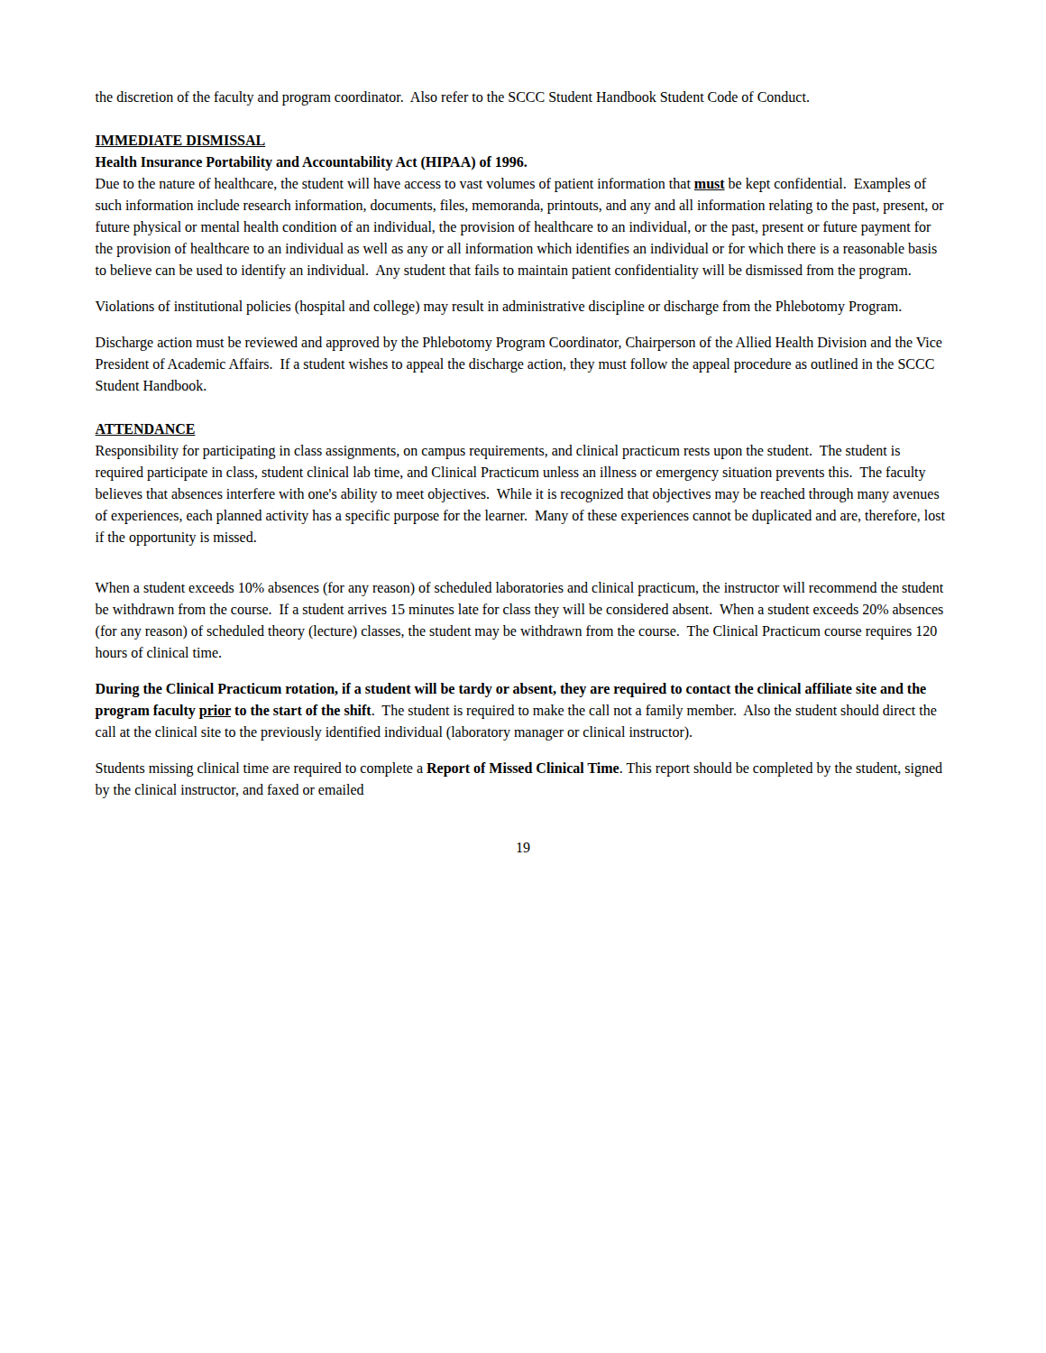the discretion of the faculty and program coordinator. Also refer to the SCCC Student Handbook Student Code of Conduct.
IMMEDIATE DISMISSAL
Health Insurance Portability and Accountability Act (HIPAA) of 1996.
Due to the nature of healthcare, the student will have access to vast volumes of patient information that must be kept confidential. Examples of such information include research information, documents, files, memoranda, printouts, and any and all information relating to the past, present, or future physical or mental health condition of an individual, the provision of healthcare to an individual, or the past, present or future payment for the provision of healthcare to an individual as well as any or all information which identifies an individual or for which there is a reasonable basis to believe can be used to identify an individual. Any student that fails to maintain patient confidentiality will be dismissed from the program.
Violations of institutional policies (hospital and college) may result in administrative discipline or discharge from the Phlebotomy Program.
Discharge action must be reviewed and approved by the Phlebotomy Program Coordinator, Chairperson of the Allied Health Division and the Vice President of Academic Affairs. If a student wishes to appeal the discharge action, they must follow the appeal procedure as outlined in the SCCC Student Handbook.
ATTENDANCE
Responsibility for participating in class assignments, on campus requirements, and clinical practicum rests upon the student. The student is required participate in class, student clinical lab time, and Clinical Practicum unless an illness or emergency situation prevents this. The faculty believes that absences interfere with one's ability to meet objectives. While it is recognized that objectives may be reached through many avenues of experiences, each planned activity has a specific purpose for the learner. Many of these experiences cannot be duplicated and are, therefore, lost if the opportunity is missed.
When a student exceeds 10% absences (for any reason) of scheduled laboratories and clinical practicum, the instructor will recommend the student be withdrawn from the course. If a student arrives 15 minutes late for class they will be considered absent. When a student exceeds 20% absences (for any reason) of scheduled theory (lecture) classes, the student may be withdrawn from the course. The Clinical Practicum course requires 120 hours of clinical time.
During the Clinical Practicum rotation, if a student will be tardy or absent, they are required to contact the clinical affiliate site and the program faculty prior to the start of the shift. The student is required to make the call not a family member. Also the student should direct the call at the clinical site to the previously identified individual (laboratory manager or clinical instructor).
Students missing clinical time are required to complete a Report of Missed Clinical Time. This report should be completed by the student, signed by the clinical instructor, and faxed or emailed
19